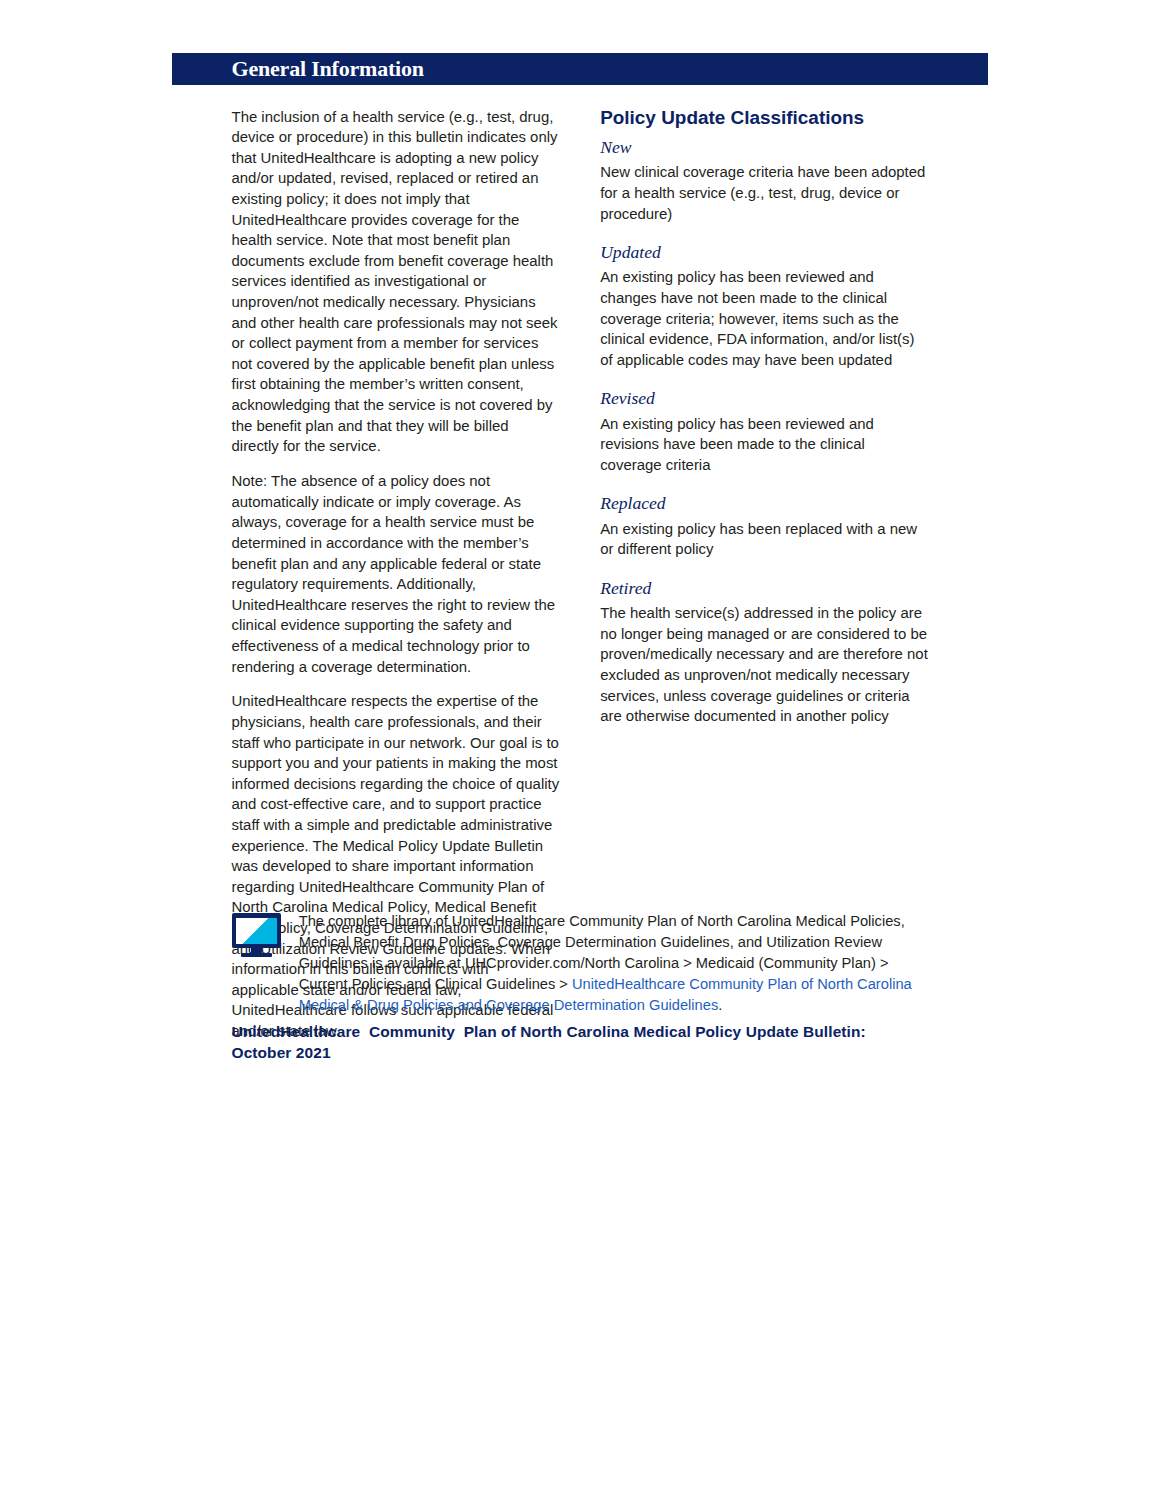General Information
The inclusion of a health service (e.g., test, drug, device or procedure) in this bulletin indicates only that UnitedHealthcare is adopting a new policy and/or updated, revised, replaced or retired an existing policy; it does not imply that UnitedHealthcare provides coverage for the health service. Note that most benefit plan documents exclude from benefit coverage health services identified as investigational or unproven/not medically necessary. Physicians and other health care professionals may not seek or collect payment from a member for services not covered by the applicable benefit plan unless first obtaining the member’s written consent, acknowledging that the service is not covered by the benefit plan and that they will be billed directly for the service.
Note: The absence of a policy does not automatically indicate or imply coverage. As always, coverage for a health service must be determined in accordance with the member’s benefit plan and any applicable federal or state regulatory requirements. Additionally, UnitedHealthcare reserves the right to review the clinical evidence supporting the safety and effectiveness of a medical technology prior to rendering a coverage determination.
UnitedHealthcare respects the expertise of the physicians, health care professionals, and their staff who participate in our network. Our goal is to support you and your patients in making the most informed decisions regarding the choice of quality and cost-effective care, and to support practice staff with a simple and predictable administrative experience. The Medical Policy Update Bulletin was developed to share important information regarding UnitedHealthcare Community Plan of North Carolina Medical Policy, Medical Benefit Drug Policy, Coverage Determination Guideline, and Utilization Review Guideline updates. When information in this bulletin conflicts with applicable state and/or federal law, UnitedHealthcare follows such applicable federal and/or state law.
Policy Update Classifications
New
New clinical coverage criteria have been adopted for a health service (e.g., test, drug, device or procedure)
Updated
An existing policy has been reviewed and changes have not been made to the clinical coverage criteria; however, items such as the clinical evidence, FDA information, and/or list(s) of applicable codes may have been updated
Revised
An existing policy has been reviewed and revisions have been made to the clinical coverage criteria
Replaced
An existing policy has been replaced with a new or different policy
Retired
The health service(s) addressed in the policy are no longer being managed or are considered to be proven/medically necessary and are therefore not excluded as unproven/not medically necessary services, unless coverage guidelines or criteria are otherwise documented in another policy
The complete library of UnitedHealthcare Community Plan of North Carolina Medical Policies, Medical Benefit Drug Policies, Coverage Determination Guidelines, and Utilization Review Guidelines is available at UHCprovider.com/North Carolina > Medicaid (Community Plan) > Current Policies and Clinical Guidelines > UnitedHealthcare Community Plan of North Carolina Medical & Drug Policies and Coverage Determination Guidelines.
UnitedHealthcare Community Plan of North Carolina Medical Policy Update Bulletin: October 2021